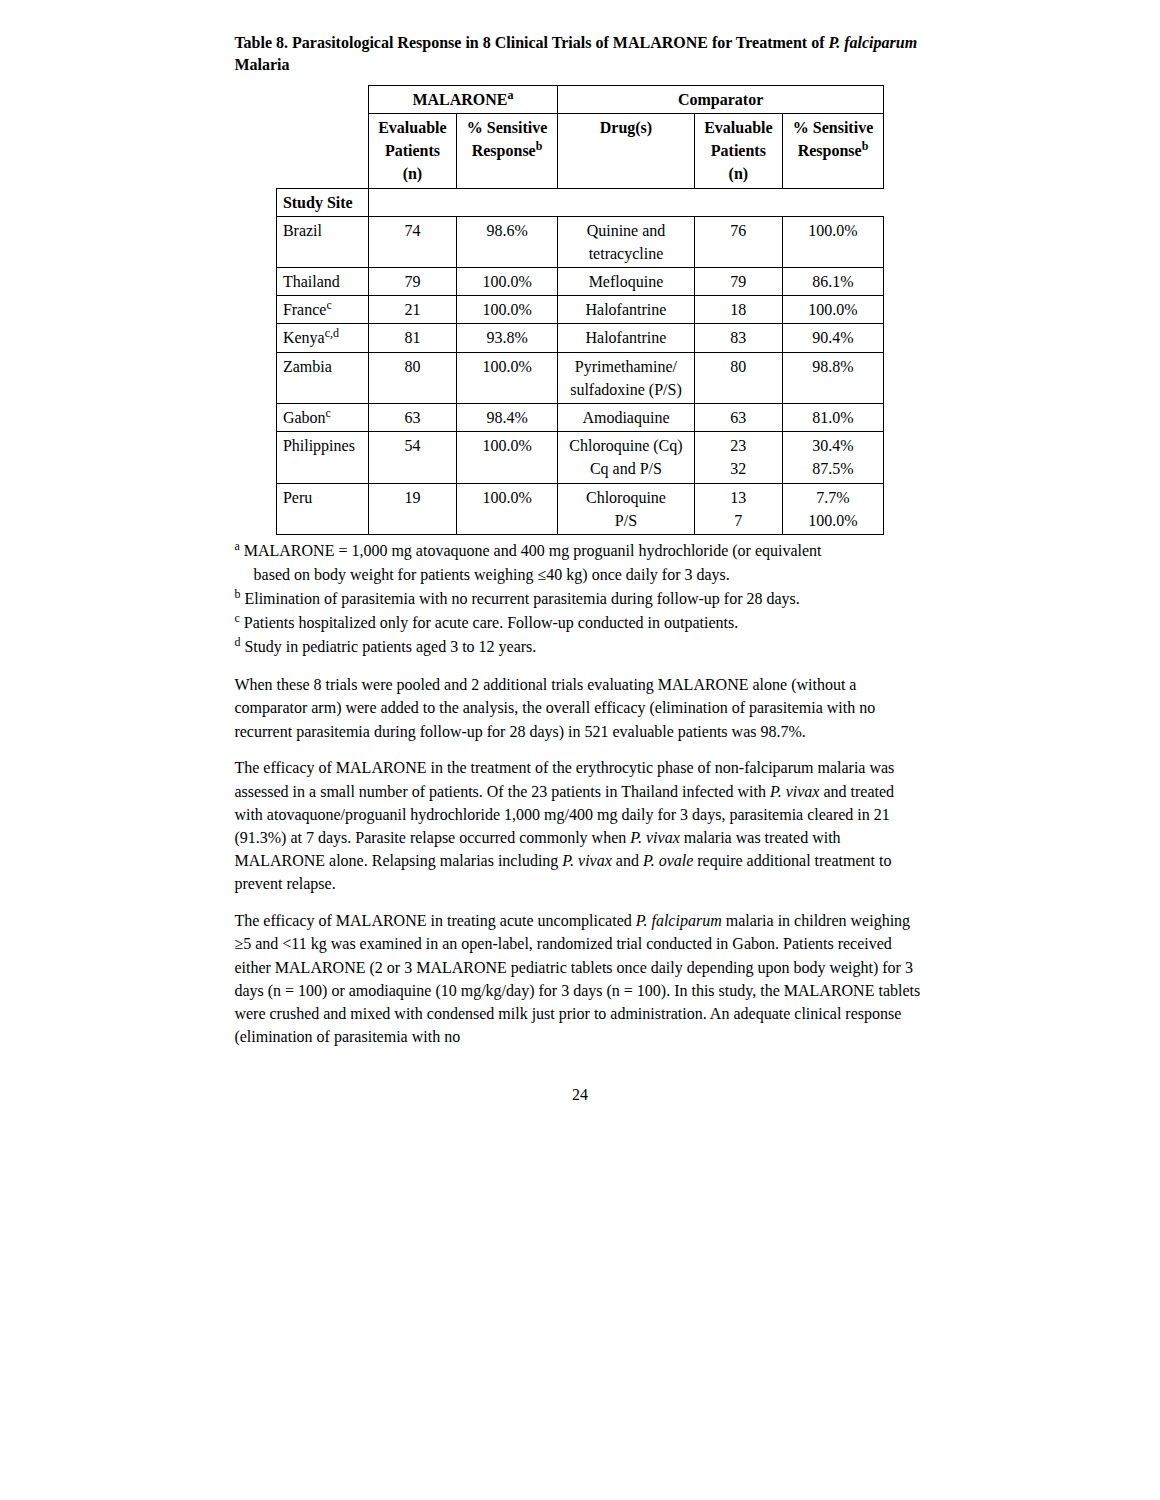Table 8. Parasitological Response in 8 Clinical Trials of MALARONE for Treatment of P. falciparum Malaria
| | MALARONE a | Comparator |
| --- | --- | --- |
| | Evaluable Patients (n) | % Sensitive Response b | Drug(s) | Evaluable Patients (n) | % Sensitive Response b |
| Study Site | | | | | |
| Brazil | 74 | 98.6% | Quinine and tetracycline | 76 | 100.0% |
| Thailand | 79 | 100.0% | Mefloquine | 79 | 86.1% |
| France c | 21 | 100.0% | Halofantrine | 18 | 100.0% |
| Kenya c,d | 81 | 93.8% | Halofantrine | 83 | 90.4% |
| Zambia | 80 | 100.0% | Pyrimethamine/ sulfadoxine (P/S) | 80 | 98.8% |
| Gabon c | 63 | 98.4% | Amodiaquine | 63 | 81.0% |
| Philippines | 54 | 100.0% | Chloroquine (Cq) Cq and P/S | 23 32 | 30.4% 87.5% |
| Peru | 19 | 100.0% | Chloroquine P/S | 13 7 | 7.7% 100.0% |
a MALARONE = 1,000 mg atovaquone and 400 mg proguanil hydrochloride (or equivalent
based on body weight for patients weighing ≤40 kg) once daily for 3 days.
b Elimination of parasitemia with no recurrent parasitemia during follow-up for 28 days.
c Patients hospitalized only for acute care. Follow-up conducted in outpatients.
d Study in pediatric patients aged 3 to 12 years.
When these 8 trials were pooled and 2 additional trials evaluating MALARONE alone (without a comparator arm) were added to the analysis, the overall efficacy (elimination of parasitemia with no recurrent parasitemia during follow-up for 28 days) in 521 evaluable patients was 98.7%.
The efficacy of MALARONE in the treatment of the erythrocytic phase of non-falciparum malaria was assessed in a small number of patients. Of the 23 patients in Thailand infected with P. vivax and treated with atovaquone/proguanil hydrochloride 1,000 mg/400 mg daily for 3 days, parasitemia cleared in 21 (91.3%) at 7 days. Parasite relapse occurred commonly when P. vivax malaria was treated with MALARONE alone. Relapsing malarias including P. vivax and P. ovale require additional treatment to prevent relapse.
The efficacy of MALARONE in treating acute uncomplicated P. falciparum malaria in children weighing ≥5 and <11 kg was examined in an open-label, randomized trial conducted in Gabon. Patients received either MALARONE (2 or 3 MALARONE pediatric tablets once daily depending upon body weight) for 3 days (n = 100) or amodiaquine (10 mg/kg/day) for 3 days (n = 100). In this study, the MALARONE tablets were crushed and mixed with condensed milk just prior to administration. An adequate clinical response (elimination of parasitemia with no
24